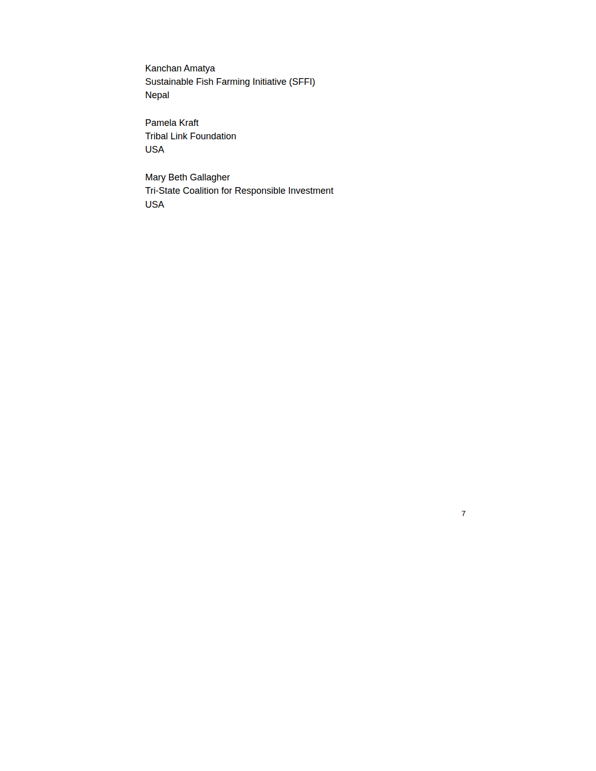Kanchan Amatya
Sustainable Fish Farming Initiative (SFFI)
Nepal
Pamela Kraft
Tribal Link Foundation
USA
Mary Beth Gallagher
Tri-State Coalition for Responsible Investment
USA
7